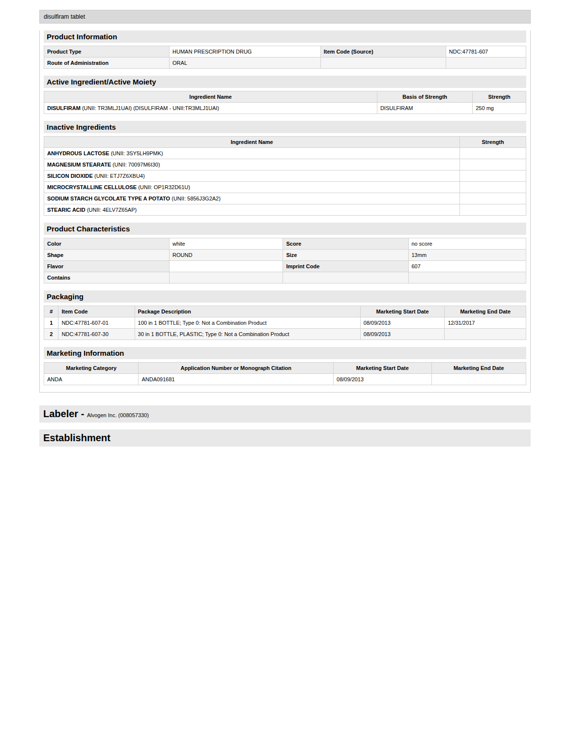disulfiram tablet
Product Information
| Product Type | HUMAN PRESCRIPTION DRUG | Item Code (Source) | NDC:47781-607 |
| Route of Administration | ORAL | | |
Active Ingredient/Active Moiety
| Ingredient Name | Basis of Strength | Strength |
| --- | --- | --- |
| DISULFIRAM (UNII: TR3MLJ1UAI) (DISULFIRAM - UNII:TR3MLJ1UAI) | DISULFIRAM | 250 mg |
Inactive Ingredients
| Ingredient Name | Strength |
| --- | --- |
| ANHYDROUS LACTOSE (UNII: 3SY5LH9PMK) | |
| MAGNESIUM STEARATE (UNII: 70097M6I30) | |
| SILICON DIOXIDE (UNII: ETJ7Z6XBU4) | |
| MICROCRYSTALLINE CELLULOSE (UNII: OP1R32D61U) | |
| SODIUM STARCH GLYCOLATE TYPE A POTATO (UNII: 5856J3G2A2) | |
| STEARIC ACID (UNII: 4ELV7Z65AP) | |
Product Characteristics
| Color | white | Score | no score |
| Shape | ROUND | Size | 13mm |
| Flavor | | Imprint Code | 607 |
| Contains | | | |
Packaging
| # | Item Code | Package Description | Marketing Start Date | Marketing End Date |
| --- | --- | --- | --- | --- |
| 1 | NDC:47781-607-01 | 100 in 1 BOTTLE; Type 0: Not a Combination Product | 08/09/2013 | 12/31/2017 |
| 2 | NDC:47781-607-30 | 30 in 1 BOTTLE, PLASTIC; Type 0: Not a Combination Product | 08/09/2013 | |
Marketing Information
| Marketing Category | Application Number or Monograph Citation | Marketing Start Date | Marketing End Date |
| --- | --- | --- | --- |
| ANDA | ANDA091681 | 08/09/2013 | |
Labeler - Alvogen Inc. (008057330)
Establishment